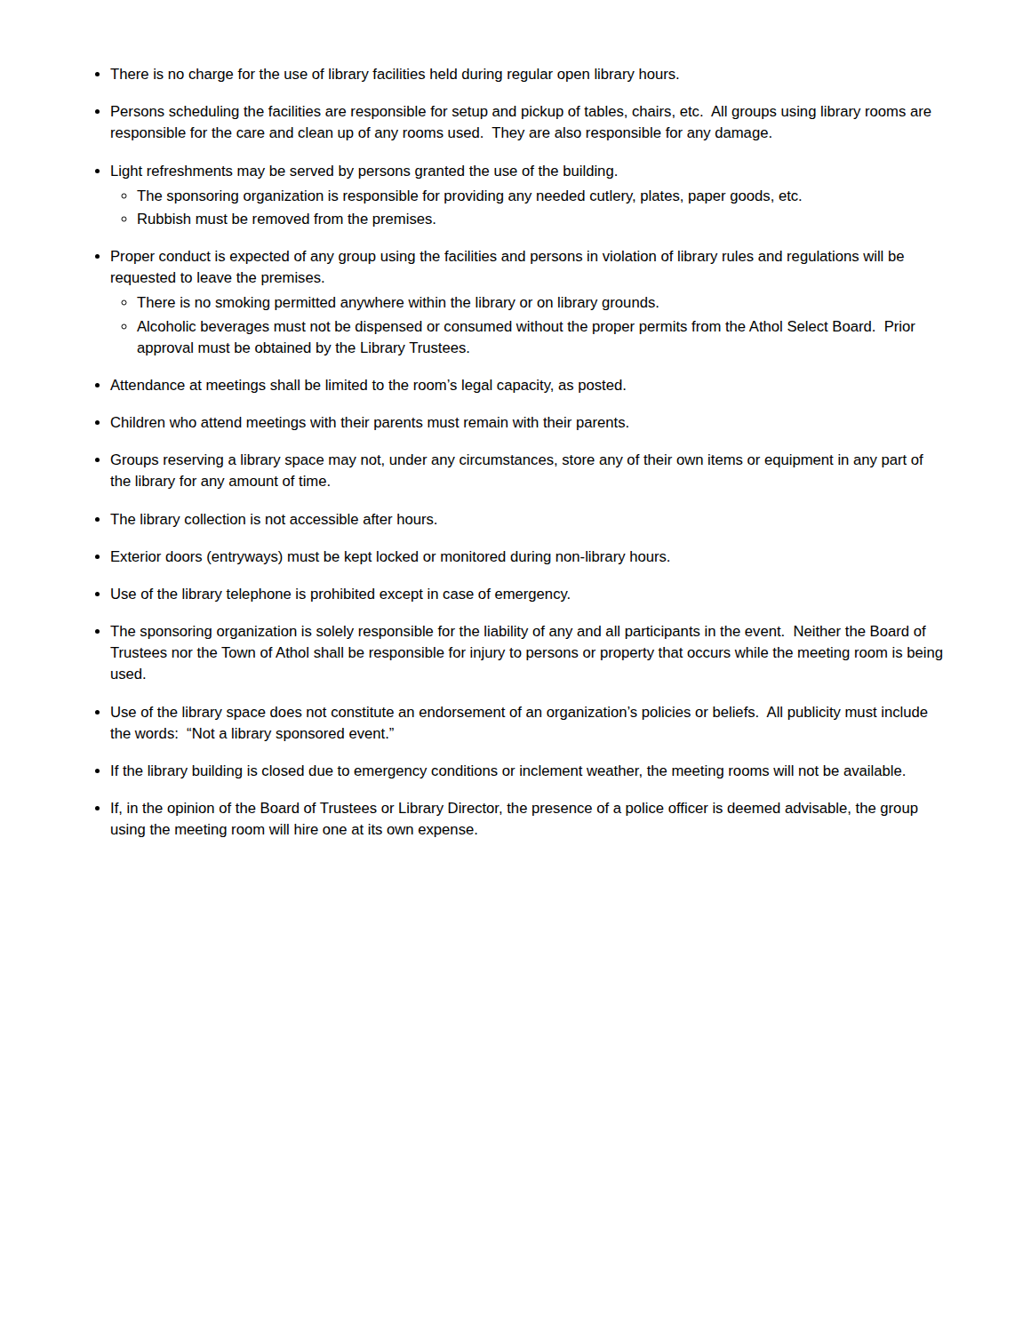There is no charge for the use of library facilities held during regular open library hours.
Persons scheduling the facilities are responsible for setup and pickup of tables, chairs, etc. All groups using library rooms are responsible for the care and clean up of any rooms used. They are also responsible for any damage.
Light refreshments may be served by persons granted the use of the building.
The sponsoring organization is responsible for providing any needed cutlery, plates, paper goods, etc.
Rubbish must be removed from the premises.
Proper conduct is expected of any group using the facilities and persons in violation of library rules and regulations will be requested to leave the premises.
There is no smoking permitted anywhere within the library or on library grounds.
Alcoholic beverages must not be dispensed or consumed without the proper permits from the Athol Select Board. Prior approval must be obtained by the Library Trustees.
Attendance at meetings shall be limited to the room’s legal capacity, as posted.
Children who attend meetings with their parents must remain with their parents.
Groups reserving a library space may not, under any circumstances, store any of their own items or equipment in any part of the library for any amount of time.
The library collection is not accessible after hours.
Exterior doors (entryways) must be kept locked or monitored during non-library hours.
Use of the library telephone is prohibited except in case of emergency.
The sponsoring organization is solely responsible for the liability of any and all participants in the event. Neither the Board of Trustees nor the Town of Athol shall be responsible for injury to persons or property that occurs while the meeting room is being used.
Use of the library space does not constitute an endorsement of an organization’s policies or beliefs. All publicity must include the words: “Not a library sponsored event.”
If the library building is closed due to emergency conditions or inclement weather, the meeting rooms will not be available.
If, in the opinion of the Board of Trustees or Library Director, the presence of a police officer is deemed advisable, the group using the meeting room will hire one at its own expense.